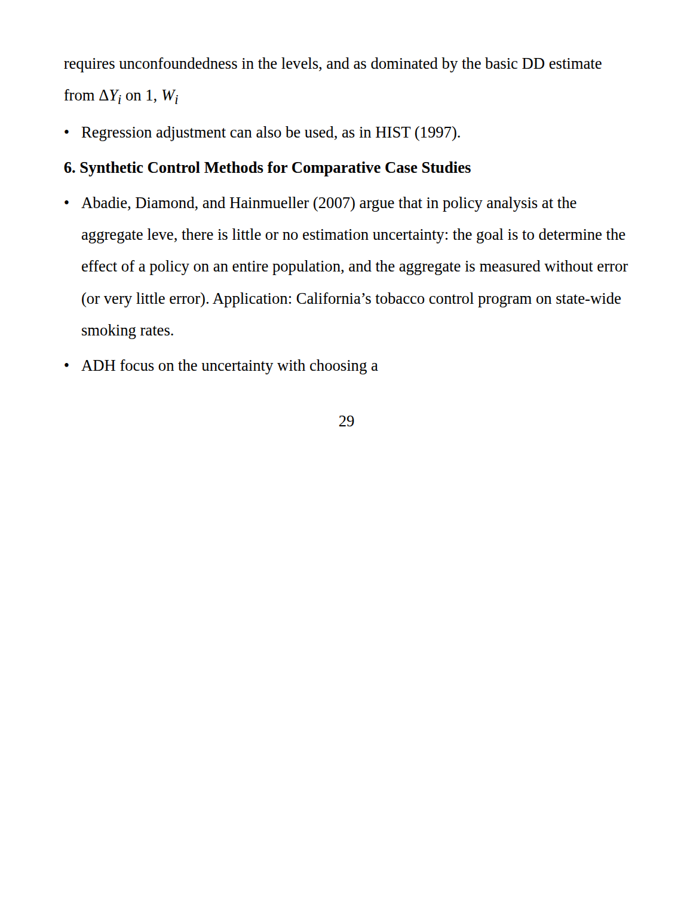requires unconfoundedness in the levels, and as dominated by the basic DD estimate from ΔYi on 1, Wi
Regression adjustment can also be used, as in HIST (1997).
6. Synthetic Control Methods for Comparative Case Studies
Abadie, Diamond, and Hainmueller (2007) argue that in policy analysis at the aggregate leve, there is little or no estimation uncertainty: the goal is to determine the effect of a policy on an entire population, and the aggregate is measured without error (or very little error). Application: California’s tobacco control program on state-wide smoking rates.
ADH focus on the uncertainty with choosing a
29